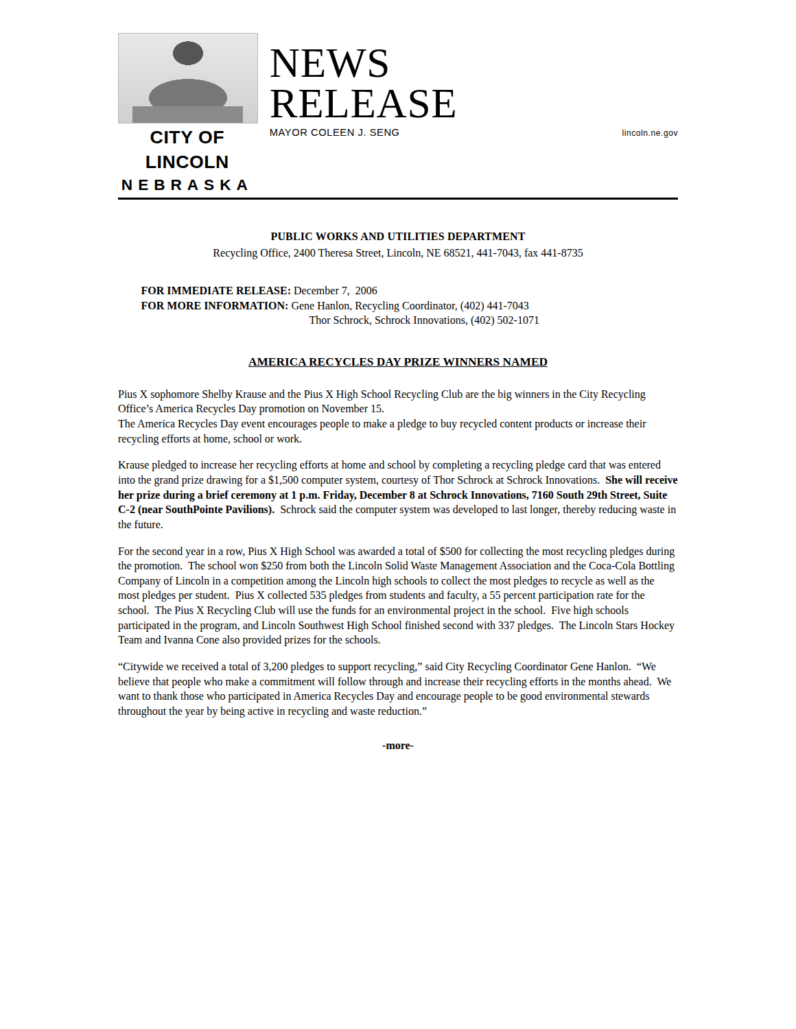CITY OF LINCOLN
NEBRASKA
NEWS
RELEASE
MAYOR COLEEN J. SENG lincoln.ne.gov
PUBLIC WORKS AND UTILITIES DEPARTMENT
Recycling Office, 2400 Theresa Street, Lincoln, NE 68521, 441-7043, fax 441-8735
FOR IMMEDIATE RELEASE: December 7, 2006
FOR MORE INFORMATION: Gene Hanlon, Recycling Coordinator, (402) 441-7043
Thor Schrock, Schrock Innovations, (402) 502-1071
AMERICA RECYCLES DAY PRIZE WINNERS NAMED
Pius X sophomore Shelby Krause and the Pius X High School Recycling Club are the big winners in the City Recycling Office’s America Recycles Day promotion on November 15.
The America Recycles Day event encourages people to make a pledge to buy recycled content products or increase their recycling efforts at home, school or work.
Krause pledged to increase her recycling efforts at home and school by completing a recycling pledge card that was entered into the grand prize drawing for a $1,500 computer system, courtesy of Thor Schrock at Schrock Innovations. She will receive her prize during a brief ceremony at 1 p.m. Friday, December 8 at Schrock Innovations, 7160 South 29th Street, Suite C-2 (near SouthPointe Pavilions). Schrock said the computer system was developed to last longer, thereby reducing waste in the future.
For the second year in a row, Pius X High School was awarded a total of $500 for collecting the most recycling pledges during the promotion. The school won $250 from both the Lincoln Solid Waste Management Association and the Coca-Cola Bottling Company of Lincoln in a competition among the Lincoln high schools to collect the most pledges to recycle as well as the most pledges per student. Pius X collected 535 pledges from students and faculty, a 55 percent participation rate for the school. The Pius X Recycling Club will use the funds for an environmental project in the school. Five high schools participated in the program, and Lincoln Southwest High School finished second with 337 pledges. The Lincoln Stars Hockey Team and Ivanna Cone also provided prizes for the schools.
“Citywide we received a total of 3,200 pledges to support recycling,” said City Recycling Coordinator Gene Hanlon. “We believe that people who make a commitment will follow through and increase their recycling efforts in the months ahead. We want to thank those who participated in America Recycles Day and encourage people to be good environmental stewards throughout the year by being active in recycling and waste reduction.”
-more-